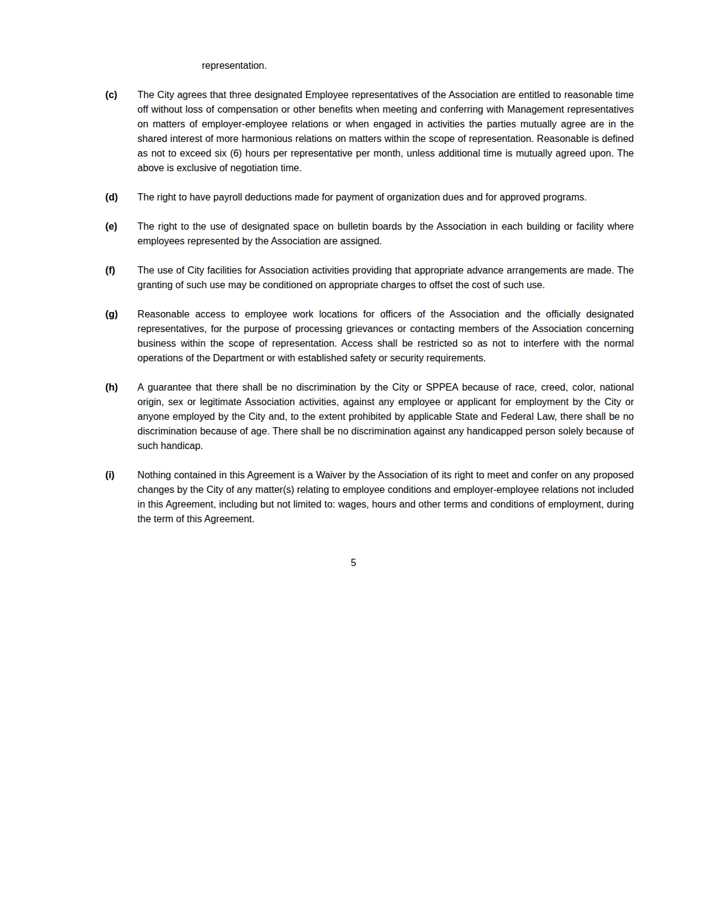representation.
(c)
The City agrees that three designated Employee representatives of the Association are entitled to reasonable time off without loss of compensation or other benefits when meeting and conferring with Management representatives on matters of employer-employee relations or when engaged in activities the parties mutually agree are in the shared interest of more harmonious relations on matters within the scope of representation. Reasonable is defined as not to exceed six (6) hours per representative per month, unless additional time is mutually agreed upon. The above is exclusive of negotiation time.
(d)
The right to have payroll deductions made for payment of organization dues and for approved programs.
(e)
The right to the use of designated space on bulletin boards by the Association in each building or facility where employees represented by the Association are assigned.
(f)
The use of City facilities for Association activities providing that appropriate advance arrangements are made. The granting of such use may be conditioned on appropriate charges to offset the cost of such use.
(g)
Reasonable access to employee work locations for officers of the Association and the officially designated representatives, for the purpose of processing grievances or contacting members of the Association concerning business within the scope of representation. Access shall be restricted so as not to interfere with the normal operations of the Department or with established safety or security requirements.
(h)
A guarantee that there shall be no discrimination by the City or SPPEA because of race, creed, color, national origin, sex or legitimate Association activities, against any employee or applicant for employment by the City or anyone employed by the City and, to the extent prohibited by applicable State and Federal Law, there shall be no discrimination because of age. There shall be no discrimination against any handicapped person solely because of such handicap.
(i)
Nothing contained in this Agreement is a Waiver by the Association of its right to meet and confer on any proposed changes by the City of any matter(s) relating to employee conditions and employer-employee relations not included in this Agreement, including but not limited to: wages, hours and other terms and conditions of employment, during the term of this Agreement.
5